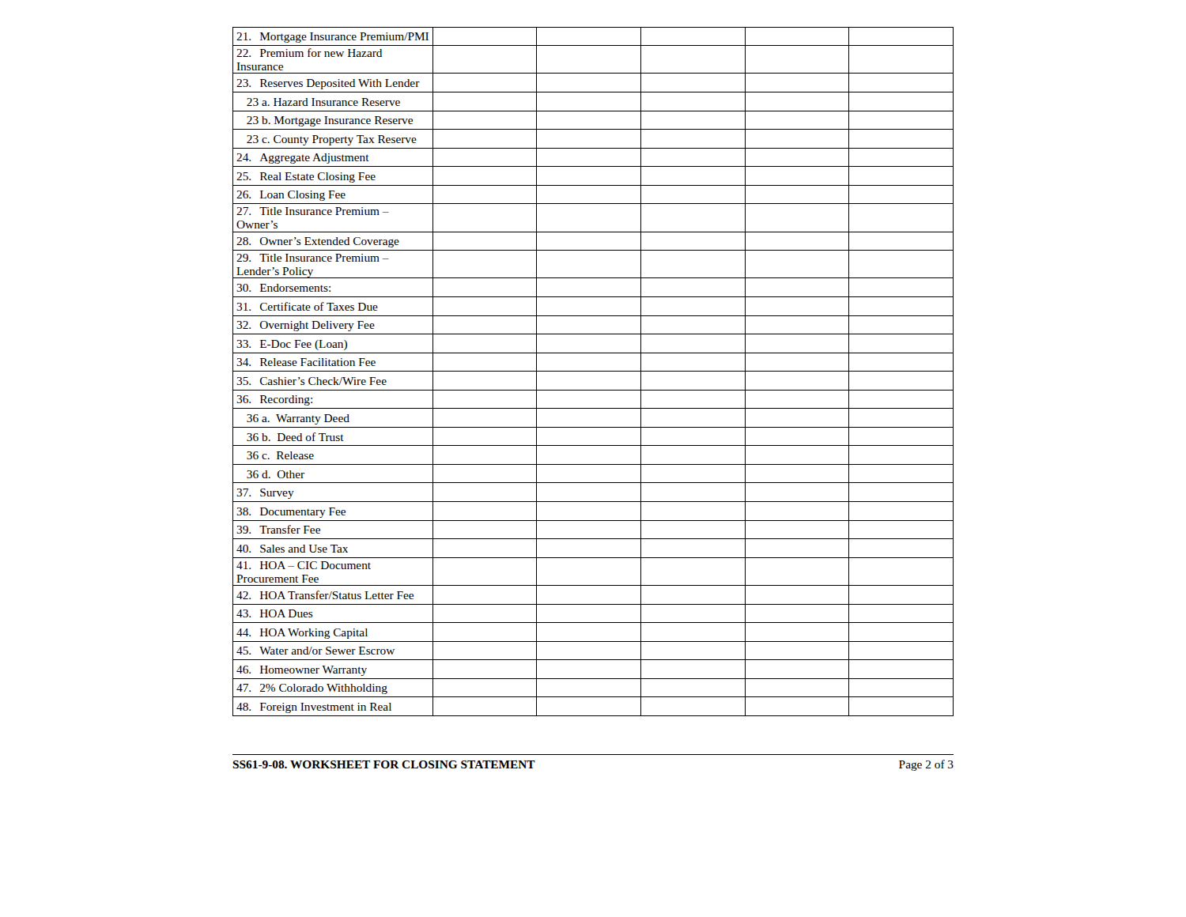| 21. Mortgage Insurance Premium/PMI | | | | | |
| 22. Premium for new Hazard Insurance | | | | | |
| 23. Reserves Deposited With Lender | | | | | |
| 23 a. Hazard Insurance Reserve | | | | | |
| 23 b. Mortgage Insurance Reserve | | | | | |
| 23 c. County Property Tax Reserve | | | | | |
| 24. Aggregate Adjustment | | | | | |
| 25. Real Estate Closing Fee | | | | | |
| 26. Loan Closing Fee | | | | | |
| 27. Title Insurance Premium – Owner’s | | | | | |
| 28. Owner’s Extended Coverage | | | | | |
| 29. Title Insurance Premium – Lender’s Policy | | | | | |
| 30. Endorsements: | | | | | |
| 31. Certificate of Taxes Due | | | | | |
| 32. Overnight Delivery Fee | | | | | |
| 33. E-Doc Fee (Loan) | | | | | |
| 34. Release Facilitation Fee | | | | | |
| 35. Cashier’s Check/Wire Fee | | | | | |
| 36. Recording: | | | | | |
| 36 a. Warranty Deed | | | | | |
| 36 b. Deed of Trust | | | | | |
| 36 c. Release | | | | | |
| 36 d. Other | | | | | |
| 37. Survey | | | | | |
| 38. Documentary Fee | | | | | |
| 39. Transfer Fee | | | | | |
| 40. Sales and Use Tax | | | | | |
| 41. HOA – CIC Document Procurement Fee | | | | | |
| 42. HOA Transfer/Status Letter Fee | | | | | |
| 43. HOA Dues | | | | | |
| 44. HOA Working Capital | | | | | |
| 45. Water and/or Sewer Escrow | | | | | |
| 46. Homeowner Warranty | | | | | |
| 47. 2% Colorado Withholding | | | | | |
| 48. Foreign Investment in Real | | | | | |
SS61-9-08. WORKSHEET FOR CLOSING STATEMENT
Page 2 of 3